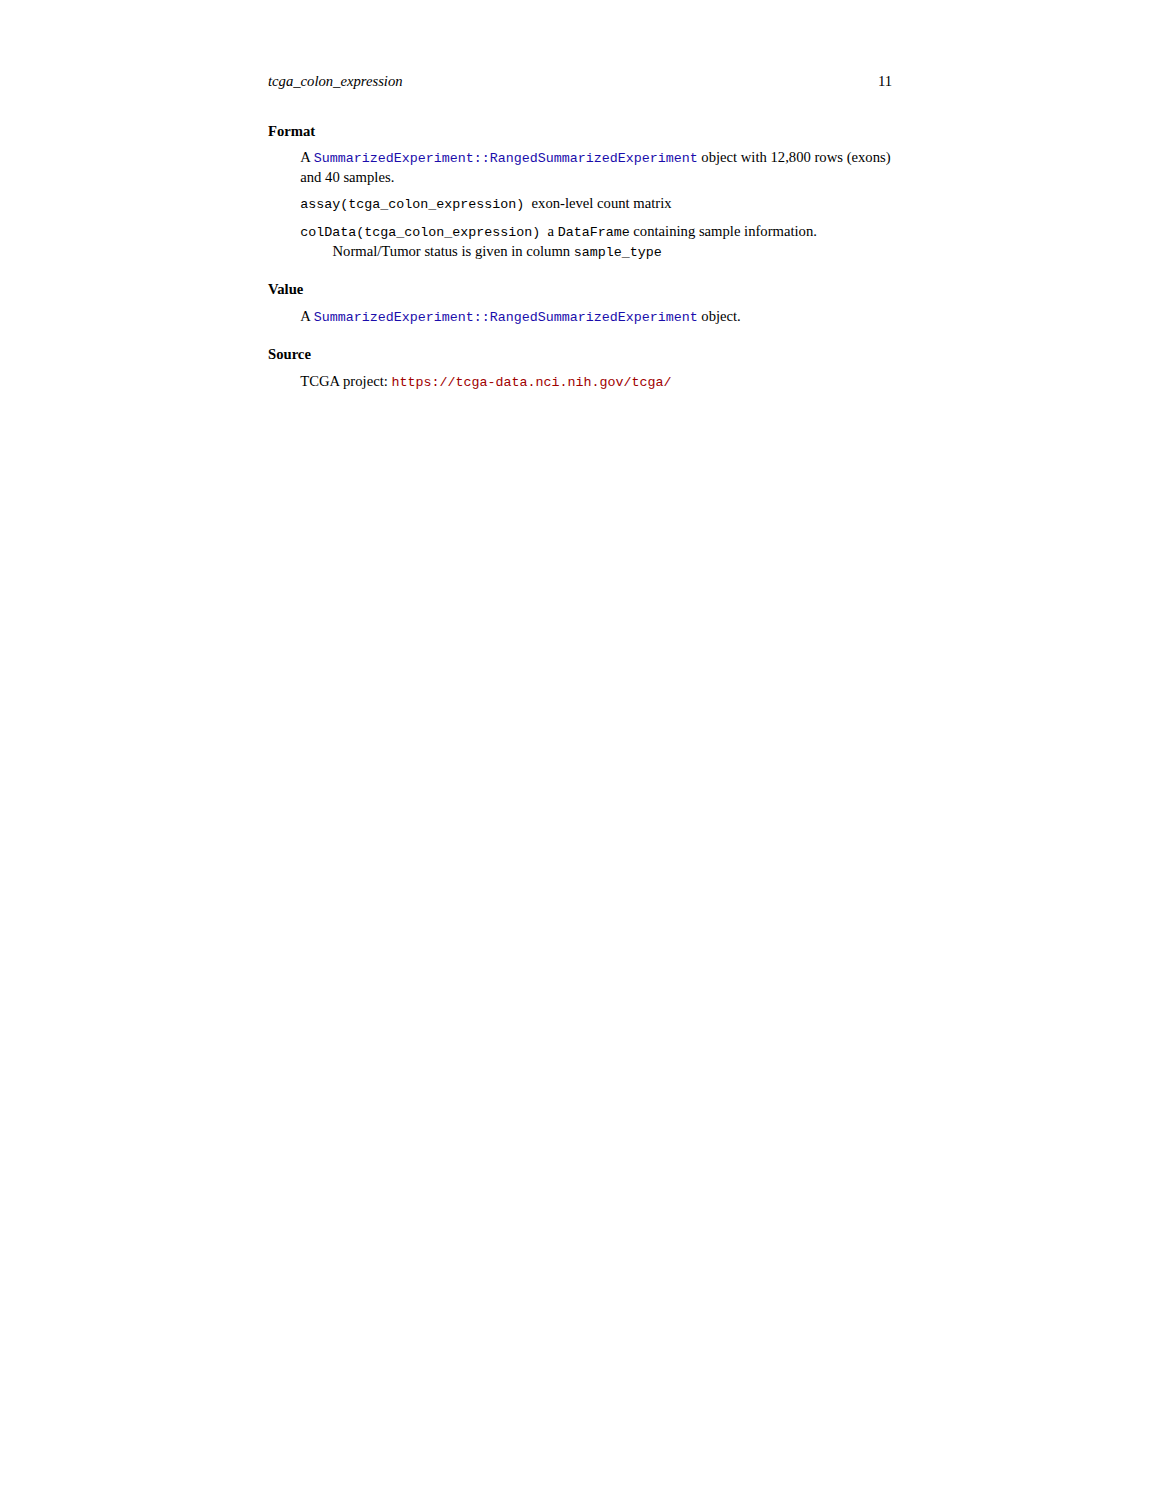tcga_colon_expression 11
Format
A SummarizedExperiment::RangedSummarizedExperiment object with 12,800 rows (exons) and 40 samples.
assay(tcga_colon_expression) exon-level count matrix
colData(tcga_colon_expression) a DataFrame containing sample information. Normal/Tumor status is given in column sample_type
Value
A SummarizedExperiment::RangedSummarizedExperiment object.
Source
TCGA project: https://tcga-data.nci.nih.gov/tcga/